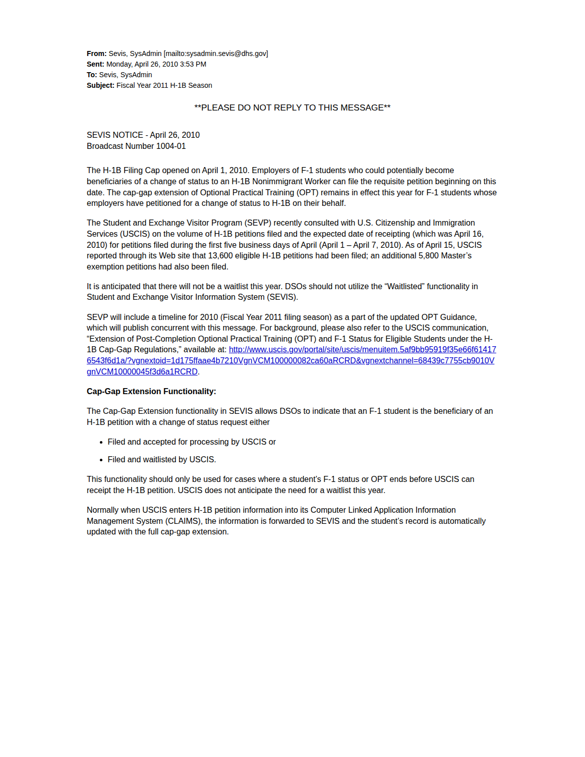From: Sevis, SysAdmin [mailto:sysadmin.sevis@dhs.gov]
Sent: Monday, April 26, 2010 3:53 PM
To: Sevis, SysAdmin
Subject: Fiscal Year 2011 H-1B Season
**PLEASE DO NOT REPLY TO THIS MESSAGE**
SEVIS NOTICE - April 26, 2010
Broadcast Number 1004-01
The H-1B Filing Cap opened on April 1, 2010. Employers of F-1 students who could potentially become beneficiaries of a change of status to an H-1B Nonimmigrant Worker can file the requisite petition beginning on this date. The cap-gap extension of Optional Practical Training (OPT) remains in effect this year for F-1 students whose employers have petitioned for a change of status to H-1B on their behalf.
The Student and Exchange Visitor Program (SEVP) recently consulted with U.S. Citizenship and Immigration Services (USCIS) on the volume of H-1B petitions filed and the expected date of receipting (which was April 16, 2010) for petitions filed during the first five business days of April (April 1 – April 7, 2010). As of April 15, USCIS reported through its Web site that 13,600 eligible H-1B petitions had been filed; an additional 5,800 Master’s exemption petitions had also been filed.
It is anticipated that there will not be a waitlist this year. DSOs should not utilize the “Waitlisted” functionality in Student and Exchange Visitor Information System (SEVIS).
SEVP will include a timeline for 2010 (Fiscal Year 2011 filing season) as a part of the updated OPT Guidance, which will publish concurrent with this message. For background, please also refer to the USCIS communication, “Extension of Post-Completion Optional Practical Training (OPT) and F-1 Status for Eligible Students under the H-1B Cap-Gap Regulations,” available at: http://www.uscis.gov/portal/site/uscis/menuitem.5af9bb95919f35e66f614176543f6d1a/?vgnextoid=1d175ffaae4b7210VgnVCM100000082ca60aRCRD&vgnextchannel=68439c7755cb9010VgnVCM10000045f3d6a1RCRD.
Cap-Gap Extension Functionality:
The Cap-Gap Extension functionality in SEVIS allows DSOs to indicate that an F-1 student is the beneficiary of an H-1B petition with a change of status request either
Filed and accepted for processing by USCIS or
Filed and waitlisted by USCIS.
This functionality should only be used for cases where a student’s F-1 status or OPT ends before USCIS can receipt the H-1B petition. USCIS does not anticipate the need for a waitlist this year.
Normally when USCIS enters H-1B petition information into its Computer Linked Application Information Management System (CLAIMS), the information is forwarded to SEVIS and the student’s record is automatically updated with the full cap-gap extension.